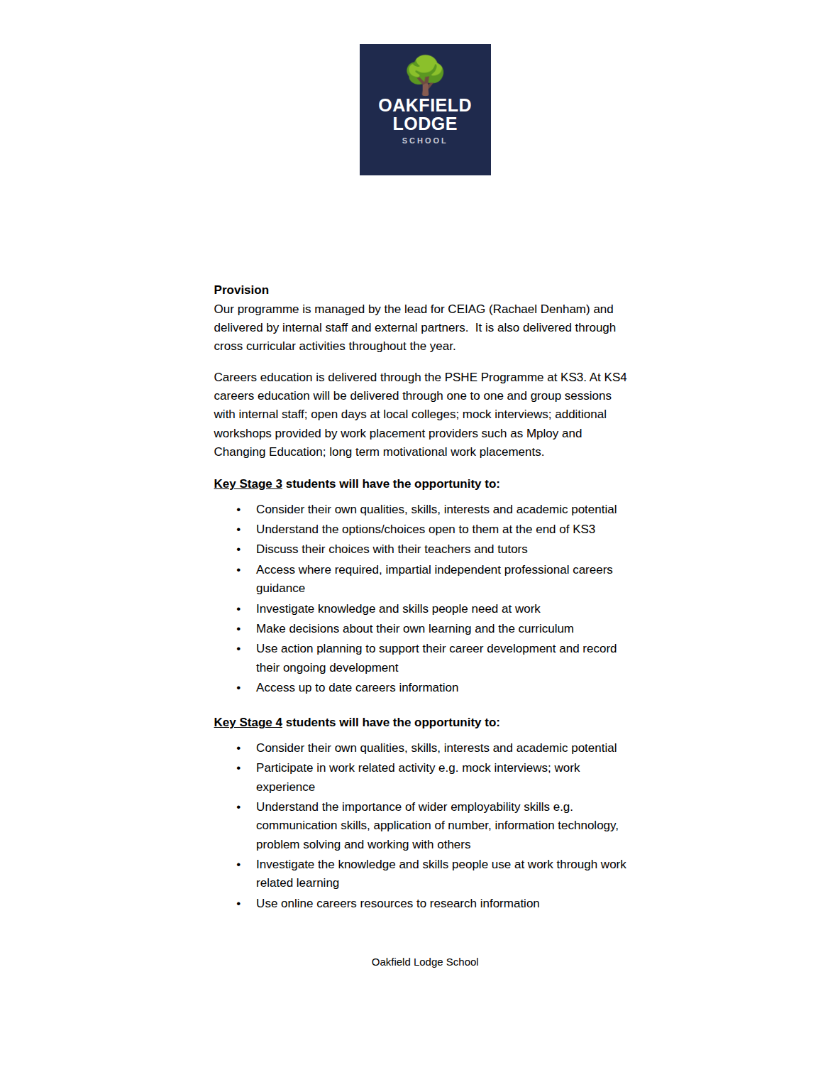🌳 OAKFIELD
LODGE SCHOOL
Provision
Our programme is managed by the lead for CEIAG (Rachael Denham) and delivered by internal staff and external partners. It is also delivered through cross curricular activities throughout the year.
Careers education is delivered through the PSHE Programme at KS3. At KS4 careers education will be delivered through one to one and group sessions with internal staff; open days at local colleges; mock interviews; additional workshops provided by work placement providers such as Mploy and Changing Education; long term motivational work placements.
Key Stage 3 students will have the opportunity to:
Consider their own qualities, skills, interests and academic potential
Understand the options/choices open to them at the end of KS3
Discuss their choices with their teachers and tutors
Access where required, impartial independent professional careers guidance
Investigate knowledge and skills people need at work
Make decisions about their own learning and the curriculum
Use action planning to support their career development and record their ongoing development
Access up to date careers information
Key Stage 4 students will have the opportunity to:
Consider their own qualities, skills, interests and academic potential
Participate in work related activity e.g. mock interviews; work experience
Understand the importance of wider employability skills e.g. communication skills, application of number, information technology, problem solving and working with others
Investigate the knowledge and skills people use at work through work related learning
Use online careers resources to research information
Oakfield Lodge School